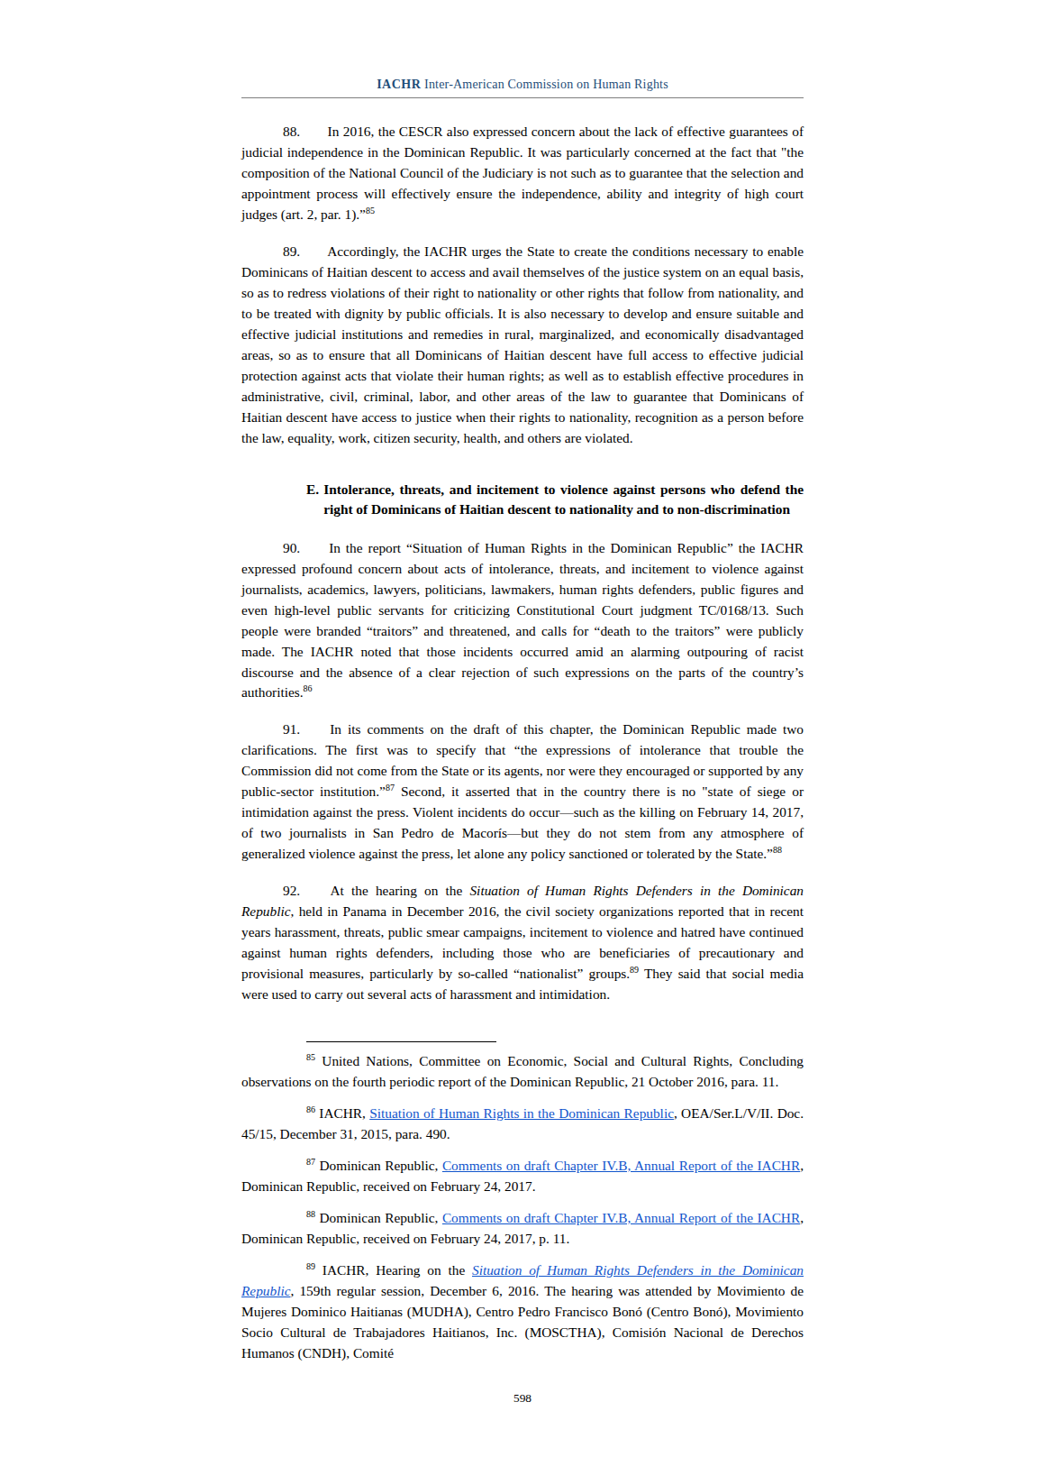IACHR Inter-American Commission on Human Rights
88. In 2016, the CESCR also expressed concern about the lack of effective guarantees of judicial independence in the Dominican Republic. It was particularly concerned at the fact that "the composition of the National Council of the Judiciary is not such as to guarantee that the selection and appointment process will effectively ensure the independence, ability and integrity of high court judges (art. 2, par. 1).”85
89. Accordingly, the IACHR urges the State to create the conditions necessary to enable Dominicans of Haitian descent to access and avail themselves of the justice system on an equal basis, so as to redress violations of their right to nationality or other rights that follow from nationality, and to be treated with dignity by public officials. It is also necessary to develop and ensure suitable and effective judicial institutions and remedies in rural, marginalized, and economically disadvantaged areas, so as to ensure that all Dominicans of Haitian descent have full access to effective judicial protection against acts that violate their human rights; as well as to establish effective procedures in administrative, civil, criminal, labor, and other areas of the law to guarantee that Dominicans of Haitian descent have access to justice when their rights to nationality, recognition as a person before the law, equality, work, citizen security, health, and others are violated.
E.
Intolerance, threats, and incitement to violence against persons who defend the right of Dominicans of Haitian descent to nationality and to non-discrimination
90. In the report “Situation of Human Rights in the Dominican Republic” the IACHR expressed profound concern about acts of intolerance, threats, and incitement to violence against journalists, academics, lawyers, politicians, lawmakers, human rights defenders, public figures and even high-level public servants for criticizing Constitutional Court judgment TC/0168/13. Such people were branded “traitors” and threatened, and calls for “death to the traitors” were publicly made. The IACHR noted that those incidents occurred amid an alarming outpouring of racist discourse and the absence of a clear rejection of such expressions on the parts of the country’s authorities.86
91. In its comments on the draft of this chapter, the Dominican Republic made two clarifications. The first was to specify that “the expressions of intolerance that trouble the Commission did not come from the State or its agents, nor were they encouraged or supported by any public-sector institution.”87 Second, it asserted that in the country there is no "state of siege or intimidation against the press. Violent incidents do occur—such as the killing on February 14, 2017, of two journalists in San Pedro de Macorís—but they do not stem from any atmosphere of generalized violence against the press, let alone any policy sanctioned or tolerated by the State.”88
92. At the hearing on the Situation of Human Rights Defenders in the Dominican Republic, held in Panama in December 2016, the civil society organizations reported that in recent years harassment, threats, public smear campaigns, incitement to violence and hatred have continued against human rights defenders, including those who are beneficiaries of precautionary and provisional measures, particularly by so-called “nationalist” groups.89 They said that social media were used to carry out several acts of harassment and intimidation.
85 United Nations, Committee on Economic, Social and Cultural Rights, Concluding observations on the fourth periodic report of the Dominican Republic, 21 October 2016, para. 11.
86 IACHR, Situation of Human Rights in the Dominican Republic, OEA/Ser.L/V/II. Doc. 45/15, December 31, 2015, para. 490.
87 Dominican Republic, Comments on draft Chapter IV.B, Annual Report of the IACHR, Dominican Republic, received on February 24, 2017.
88 Dominican Republic, Comments on draft Chapter IV.B, Annual Report of the IACHR, Dominican Republic, received on February 24, 2017, p. 11.
89 IACHR, Hearing on the Situation of Human Rights Defenders in the Dominican Republic, 159th regular session, December 6, 2016. The hearing was attended by Movimiento de Mujeres Dominico Haitianas (MUDHA), Centro Pedro Francisco Bonó (Centro Bonó), Movimiento Socio Cultural de Trabajadores Haitianos, Inc. (MOSCTHA), Comisión Nacional de Derechos Humanos (CNDH), Comité
598